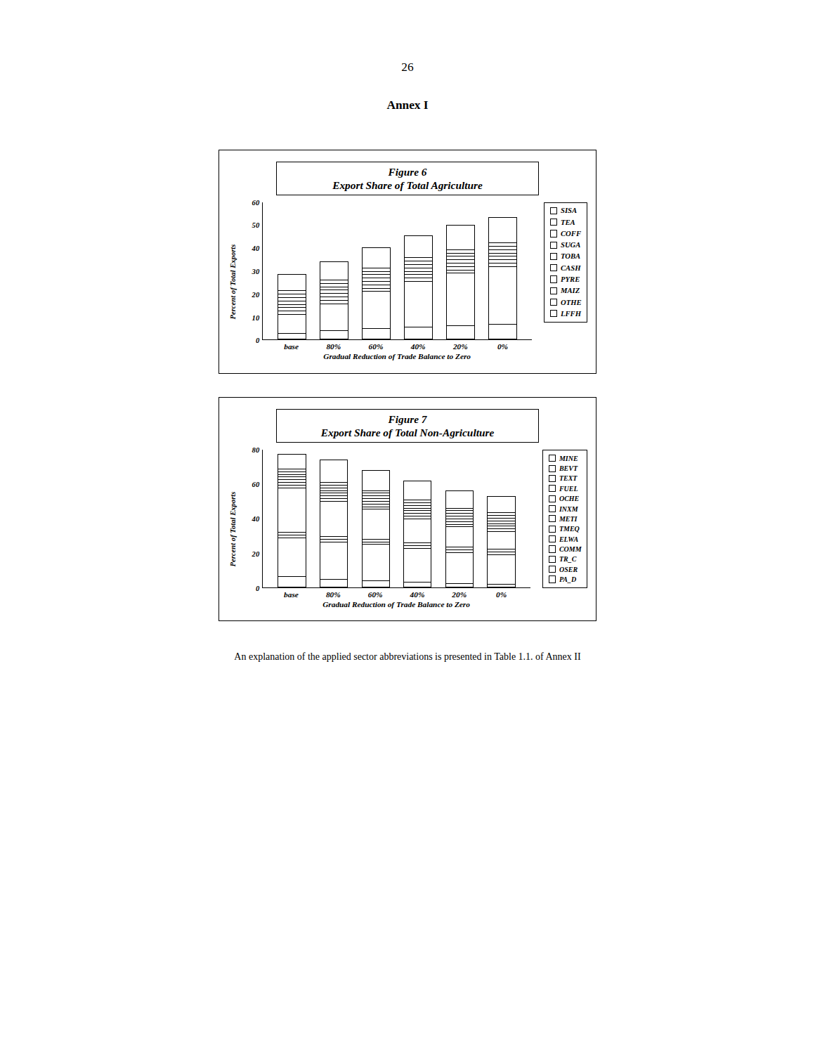26
Annex I
Figure 6
Export Share of Total Agriculture
Percent of Total Exports
60 50 40 30 20 10 0
base 80% 60% 40% 20% 0%
Gradual Reduction of Trade Balance to Zero
SISA
TEA
COFF
SUGA
TOBA
CASH
PYRE
MAIZ
OTHE
LFFH
Figure 7
Export Share of Total Non-Agriculture
Percent of Total Exports
80 60 40 20 0
base 80% 60% 40% 20% 0%
Gradual Reduction of Trade Balance to Zero
MINE
BEVT
TEXT
FUEL
OCHE
INXM
METI
TMEQ
ELWA
COMM
TR_C
OSER
PA_D
An explanation of the applied sector abbreviations is presented in Table 1.1. of Annex II